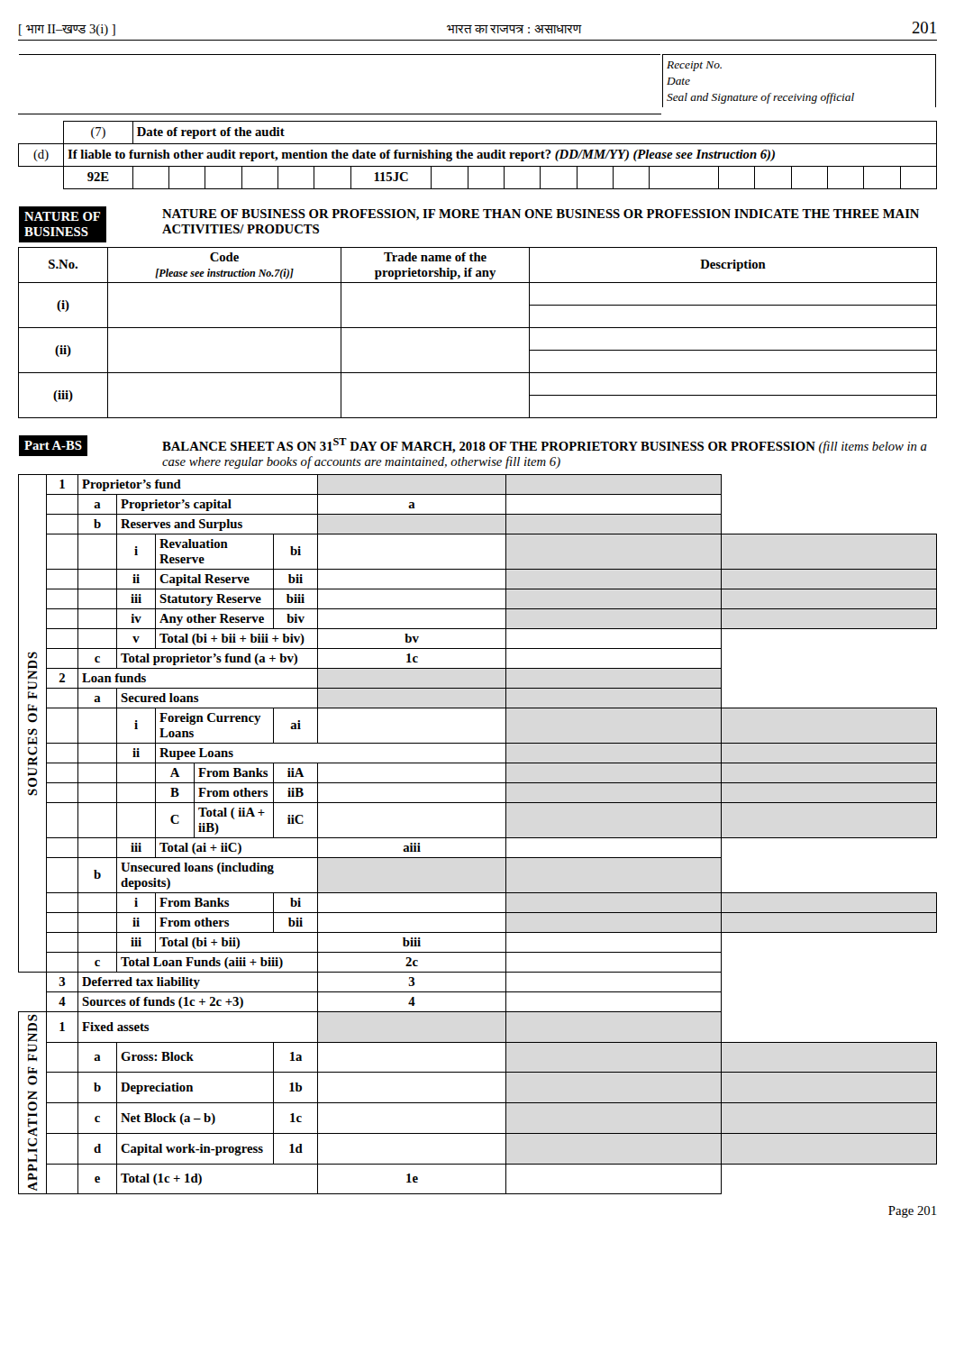[ भाग II–खण्ड 3(i) ]
भारत का राजपत्र : असाधारण
201
| | Receipt No. Date Seal and Signature of receiving official |
| | (7) | Date of report of the audit |
| (d) | If liable to furnish other audit report, mention the date of furnishing the audit report? (DD/MM/YY) (Please see Instruction 6)) |
| | 92E | | | | | | | 115JC | | | | | | | | | | | | | |
| NATURE OF BUSINESS | NATURE OF BUSINESS OR PROFESSION, IF MORE THAN ONE BUSINESS OR PROFESSION INDICATE THE THREE MAIN ACTIVITIES/ PRODUCTS |
| S.No. | Code [Please see instruction No.7(i)] | Trade name of the proprietorship, if any | Description |
| (i) | | | |
| (ii) | | | |
| (iii) | | | |
| Part A-BS | BALANCE SHEET AS ON 31 ST DAY OF MARCH, 2018 OF THE PROPRIETORY BUSINESS OR PROFESSION (fill items below in a case where regular books of accounts are maintained, otherwise fill item 6) |
| SOURCES OF FUNDS | 1 | Proprietor’s fund | | |
| | a | Proprietor’s capital | a | |
| | b | Reserves and Surplus | | |
| | | i | Revaluation Reserve | bi | | | |
| | | ii | Capital Reserve | bii | | | |
| | | iii | Statutory Reserve | biii | | | |
| | | iv | Any other Reserve | biv | | | |
| | | v | Total (bi + bii + biii + biv) | bv | |
| | c | Total proprietor’s fund (a + bv) | 1c | |
| 2 | Loan funds | | |
| | a | Secured loans | | |
| | | i | Foreign Currency Loans | ai | | | |
| | | ii | Rupee Loans | | |
| | | | A | From Banks | iiA | | | |
| | | | B | From others | iiB | | | |
| | | | C | Total ( iiA + iiB) | iiC | | | |
| | | iii | Total (ai + iiC) | aiii | |
| | b | Unsecured loans (including deposits) | | |
| | | i | From Banks | bi | | | |
| | | ii | From others | bii | | | |
| | | iii | Total (bi + bii) | biii | |
| | c | Total Loan Funds (aiii + biii) | 2c | |
| | 3 | Deferred tax liability | 3 | |
| | 4 | Sources of funds (1c + 2c +3) | 4 | |
| APPLICATION OF FUNDS | 1 | Fixed assets | | |
| | a | Gross: Block | 1a | | | |
| | b | Depreciation | 1b | | | |
| | c | Net Block (a – b) | 1c | | | |
| | d | Capital work-in-progress | 1d | | | |
| | e | Total (1c + 1d) | 1e | |
Page 201